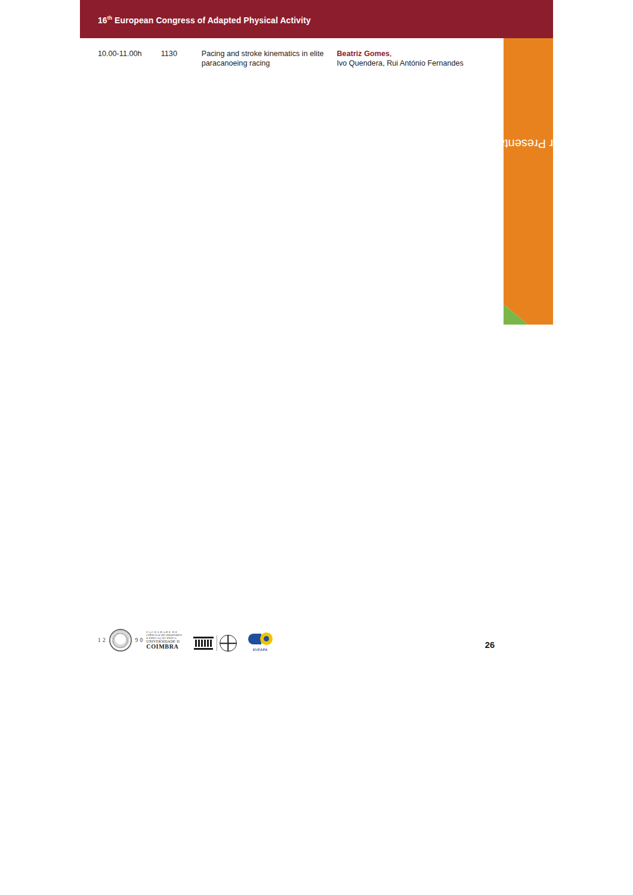16th European Congress of Adapted Physical Activity
Poster Presentations
Day Three:
11.06.2022
| 10.00-11.00h | 1130 | Pacing and stroke kinematics in elite paracanoeing racing | Beatriz Gomes , Ivo Quendera, Rui António Fernandes |
1 2
9 0
F A C U L D A D E D E
CIÊNCIAS DO DESPORTO
E EDUCAÇÃO FÍSICA
UNIVERSIDADE D
COIMBRA
EUFAPA
26